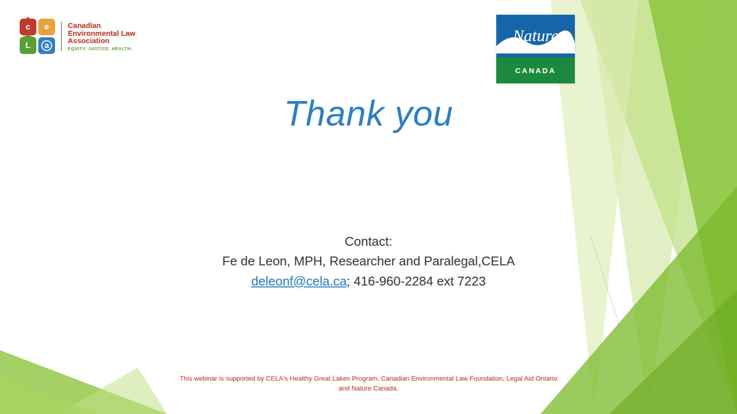c
e
L
a
Canadian
Environmental Law
Association
EQUITY. JUSTICE. HEALTH.
Nature
CANADA
Thank you
Contact:
Fe de Leon, MPH, Researcher and Paralegal,CELA
deleonf@cela.ca; 416-960-2284 ext 7223
This webinar is supported by CELA's Healthy Great Lakes Program, Canadian Environmental Law Foundation, Legal Aid Ontario and Nature Canada.